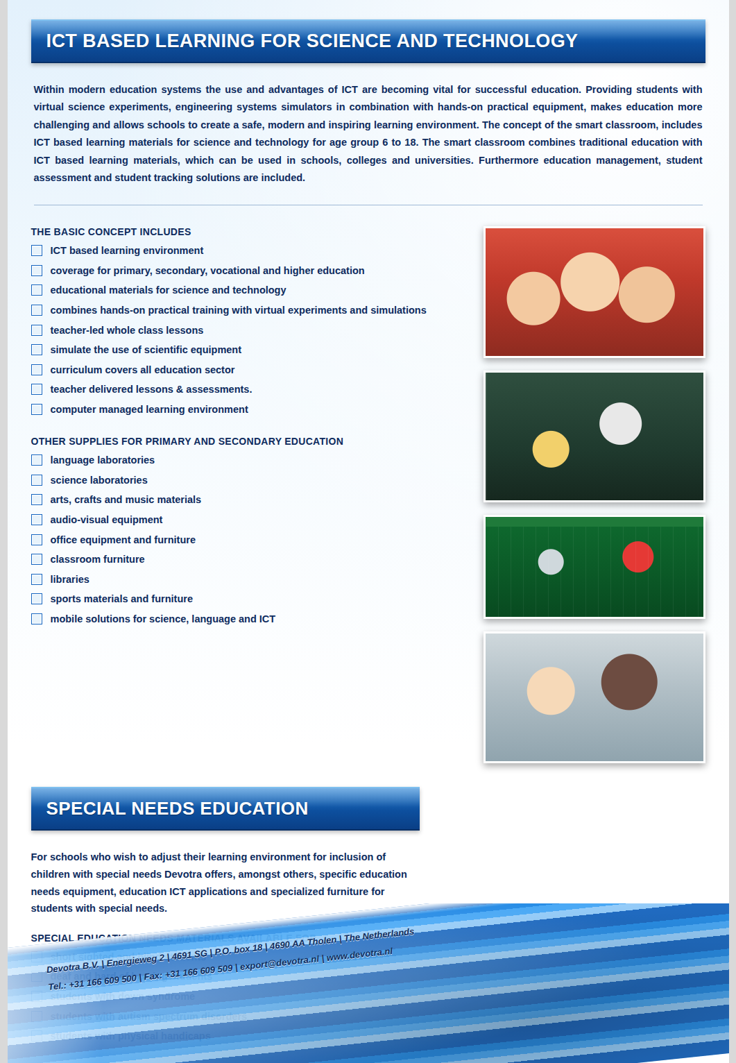ICT Based Learning for Science and Technology
Within modern education systems the use and advantages of ICT are becoming vital for successful education. Providing students with virtual science experiments, engineering systems simulators in combination with hands-on practical equipment, makes education more challenging and allows schools to create a safe, modern and inspiring learning environment. The concept of the smart classroom, includes ICT based learning materials for science and technology for age group 6 to 18. The smart classroom combines traditional education with ICT based learning materials, which can be used in schools, colleges and universities. Furthermore education management, student assessment and student tracking solutions are included.
The basic concept includes
ICT based learning environment
coverage for primary, secondary, vocational and higher education
educational materials for science and technology
combines hands-on practical training with virtual experiments and simulations
teacher-led whole class lessons
simulate the use of scientific equipment
curriculum covers all education sector
teacher delivered lessons & assessments.
computer managed learning environment
Other supplies for primary and secondary education
language laboratories
science laboratories
arts, crafts and music materials
audio-visual equipment
office equipment and furniture
classroom furniture
libraries
sports materials and furniture
mobile solutions for science, language and ICT
Special Needs Education
For schools who wish to adjust their learning environment for inclusion of children with special needs Devotra offers, amongst others, specific education needs equipment, education ICT applications and specialized furniture for students with special needs.
Special education needs materials available for
short sighted and blind students
deaf and hard of hearing students
students with down syndrome
students with autism spectrum disorders
students with physical handicaps
Devotra B.V. | Energieweg 2 | 4691 SG | P.O. box 18 | 4690 AA Tholen | The Netherlands
Tel.: +31 166 609 500 | Fax: +31 166 609 509 | export@devotra.nl | www.devotra.nl